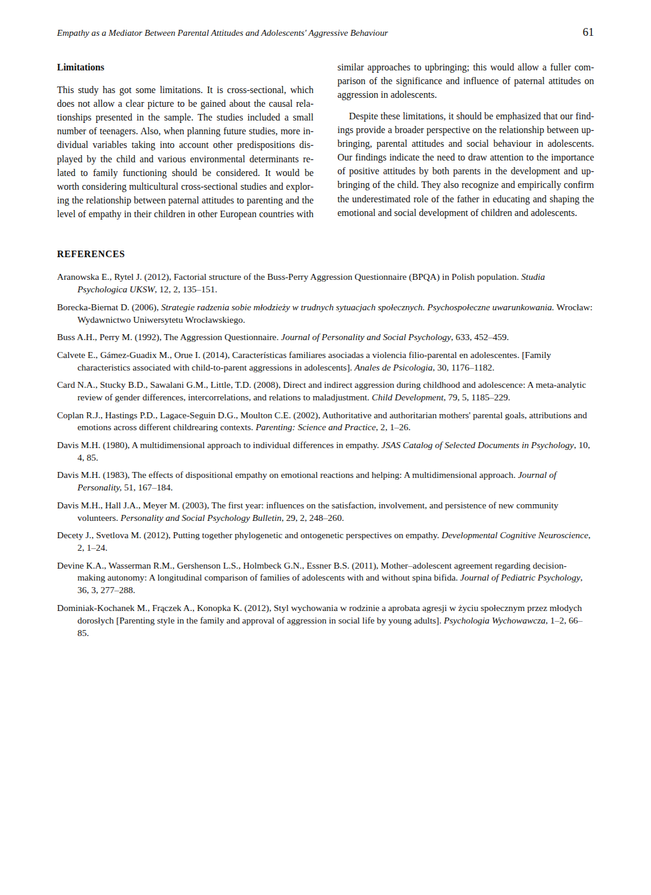Empathy as a Mediator Between Parental Attitudes and Adolescents' Aggressive Behaviour 61
Limitations
This study has got some limitations. It is cross-sectional, which does not allow a clear picture to be gained about the causal relationships presented in the sample. The studies included a small number of teenagers. Also, when planning future studies, more individual variables taking into account other predispositions displayed by the child and various environmental determinants related to family functioning should be considered. It would be worth considering multicultural cross-sectional studies and exploring the relationship between paternal attitudes to parenting and the level of empathy in their children in other European countries with similar approaches to upbringing; this would allow a fuller comparison of the significance and influence of paternal attitudes on aggression in adolescents.
Despite these limitations, it should be emphasized that our findings provide a broader perspective on the relationship between upbringing, parental attitudes and social behaviour in adolescents. Our findings indicate the need to draw attention to the importance of positive attitudes by both parents in the development and upbringing of the child. They also recognize and empirically confirm the underestimated role of the father in educating and shaping the emotional and social development of children and adolescents.
REFERENCES
Aranowska E., Rytel J. (2012), Factorial structure of the Buss-Perry Aggression Questionnaire (BPQA) in Polish population. Studia Psychologica UKSW, 12, 2, 135–151.
Borecka-Biernat D. (2006), Strategie radzenia sobie młodzieży w trudnych sytuacjach społecznych. Psychospołeczne uwarunkowania. Wrocław: Wydawnictwo Uniwersytetu Wrocławskiego.
Buss A.H., Perry M. (1992), The Aggression Questionnaire. Journal of Personality and Social Psychology, 633, 452–459.
Calvete E., Gámez-Guadix M., Orue I. (2014), Características familiares asociadas a violencia filio-parental en adolescentes. [Family characteristics associated with child-to-parent aggressions in adolescents]. Anales de Psicologia, 30, 1176–1182.
Card N.A., Stucky B.D., Sawalani G.M., Little, T.D. (2008), Direct and indirect aggression during childhood and adolescence: A meta-analytic review of gender differences, intercorrelations, and relations to maladjustment. Child Development, 79, 5, 1185–229.
Coplan R.J., Hastings P.D., Lagace-Seguin D.G., Moulton C.E. (2002), Authoritative and authoritarian mothers' parental goals, attributions and emotions across different childrearing contexts. Parenting: Science and Practice, 2, 1–26.
Davis M.H. (1980), A multidimensional approach to individual differences in empathy. JSAS Catalog of Selected Documents in Psychology, 10, 4, 85.
Davis M.H. (1983), The effects of dispositional empathy on emotional reactions and helping: A multidimensional approach. Journal of Personality, 51, 167–184.
Davis M.H., Hall J.A., Meyer M. (2003), The first year: influences on the satisfaction, involvement, and persistence of new community volunteers. Personality and Social Psychology Bulletin, 29, 2, 248–260.
Decety J., Svetlova M. (2012), Putting together phylogenetic and ontogenetic perspectives on empathy. Developmental Cognitive Neuroscience, 2, 1–24.
Devine K.A., Wasserman R.M., Gershenson L.S., Holmbeck G.N., Essner B.S. (2011), Mother–adolescent agreement regarding decision-making autonomy: A longitudinal comparison of families of adolescents with and without spina bifida. Journal of Pediatric Psychology, 36, 3, 277–288.
Dominiak-Kochanek M., Frączek A., Konopka K. (2012), Styl wychowania w rodzinie a aprobata agresji w życiu społecznym przez młodych dorosłych [Parenting style in the family and approval of aggression in social life by young adults]. Psychologia Wychowawcza, 1–2, 66–85.